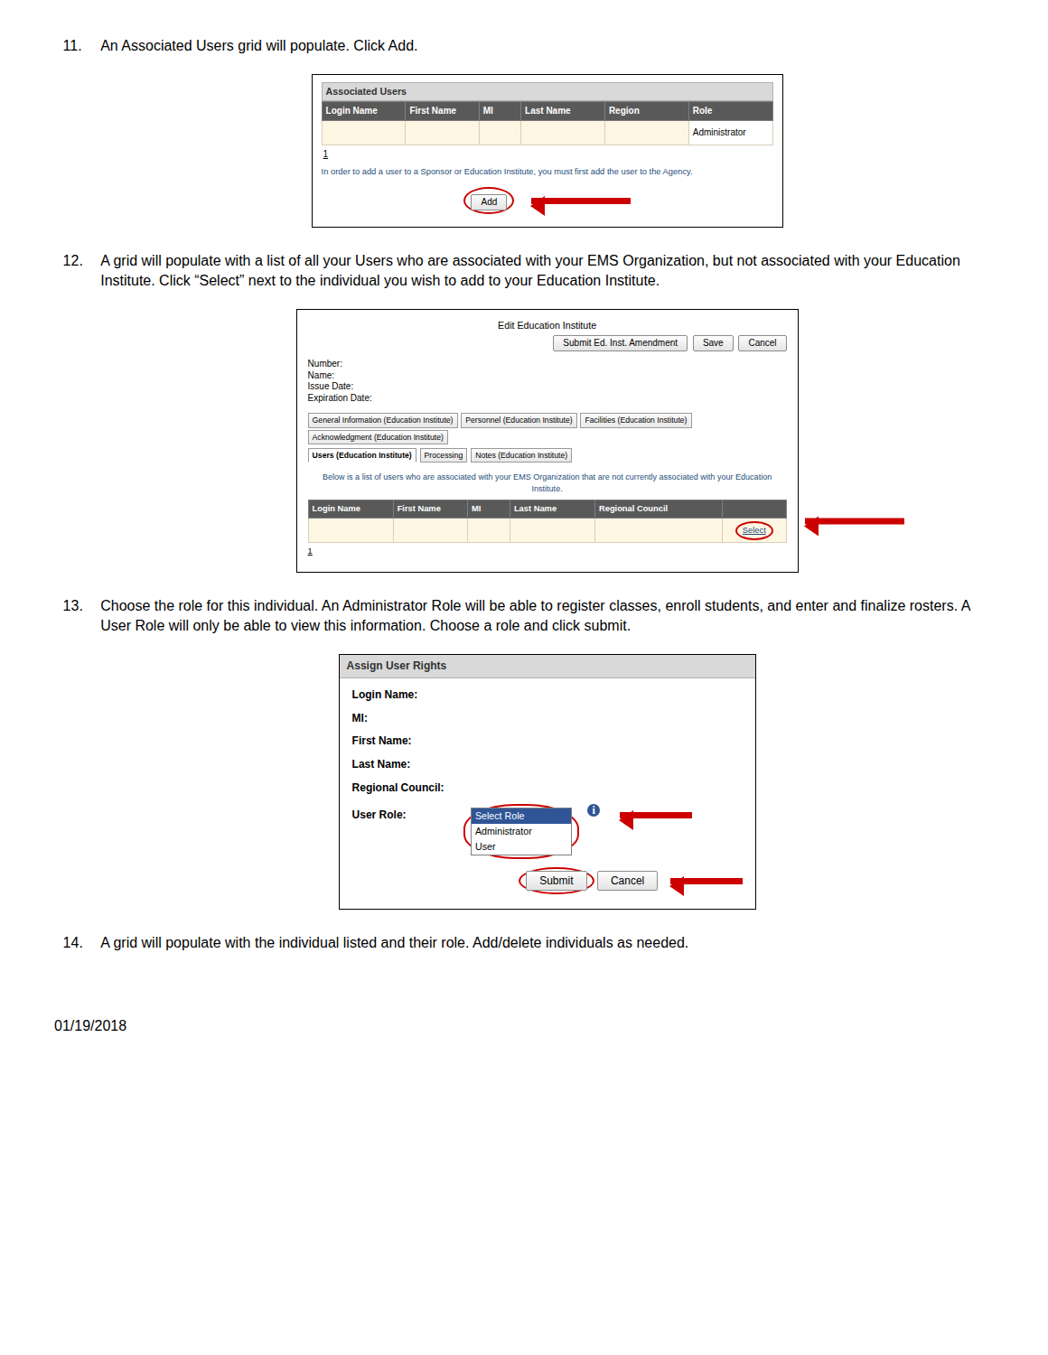An Associated Users grid will populate. Click Add.
Associated Users
| Login Name | First Name | MI | Last Name | Region | Role |
| --- | --- | --- | --- | --- | --- |
| | | | | | Administrator |
1
In order to add a user to a Sponsor or Education Institute, you must first add the user to the Agency.
Add
A grid will populate with a list of all your Users who are associated with your EMS Organization, but not associated with your Education Institute. Click “Select” next to the individual you wish to add to your Education Institute.
Edit Education Institute
Submit Ed. Inst. Amendment Save Cancel
Number:
Name:
Issue Date:
Expiration Date:
General Information (Education Institute) Personnel (Education Institute) Facilities (Education Institute) Acknowledgment (Education Institute)
Users (Education Institute) Processing Notes (Education Institute)
Below is a list of users who are associated with your EMS Organization that are not currently associated with your Education Institute.
| Login Name | First Name | MI | Last Name | Regional Council | |
| --- | --- | --- | --- | --- | --- |
| | | | | | Select |
1
Choose the role for this individual. An Administrator Role will be able to register classes, enroll students, and enter and finalize rosters. A User Role will only be able to view this information. Choose a role and click submit.
Assign User Rights
Login Name:
MI:
First Name:
Last Name:
Regional Council:
User Role:
Select Role
Administrator
User
i
Submit Cancel
A grid will populate with the individual listed and their role. Add/delete individuals as needed.
01/19/2018